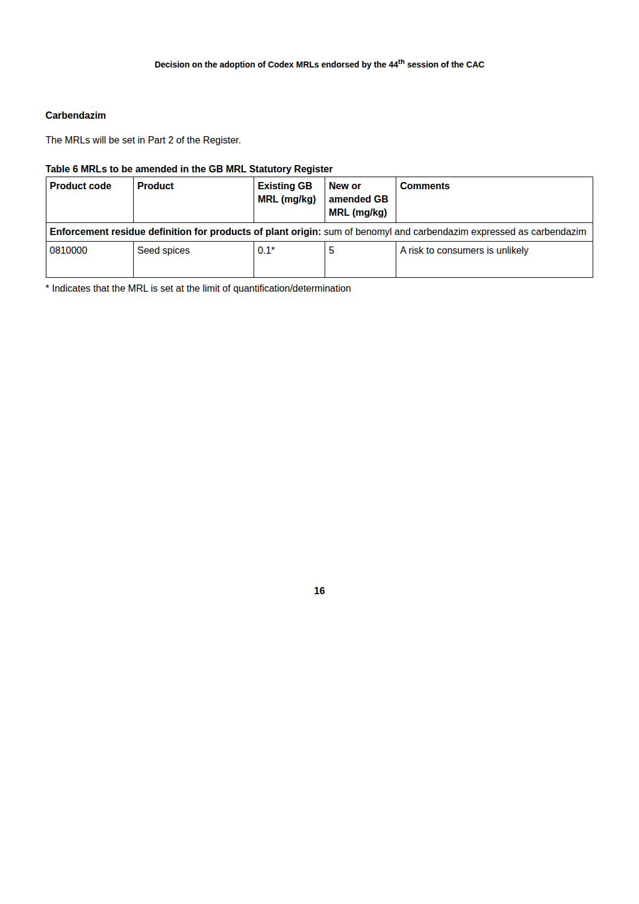Decision on the adoption of Codex MRLs endorsed by the 44th session of the CAC
Carbendazim
The MRLs will be set in Part 2 of the Register.
Table 6 MRLs to be amended in the GB MRL Statutory Register
| Product code | Product | Existing GB MRL (mg/kg) | New or amended GB MRL (mg/kg) | Comments |
| --- | --- | --- | --- | --- |
| Enforcement residue definition for products of plant origin: sum of benomyl and carbendazim expressed as carbendazim |
| 0810000 | Seed spices | 0.1* | 5 | A risk to consumers is unlikely |
* Indicates that the MRL is set at the limit of quantification/determination
16